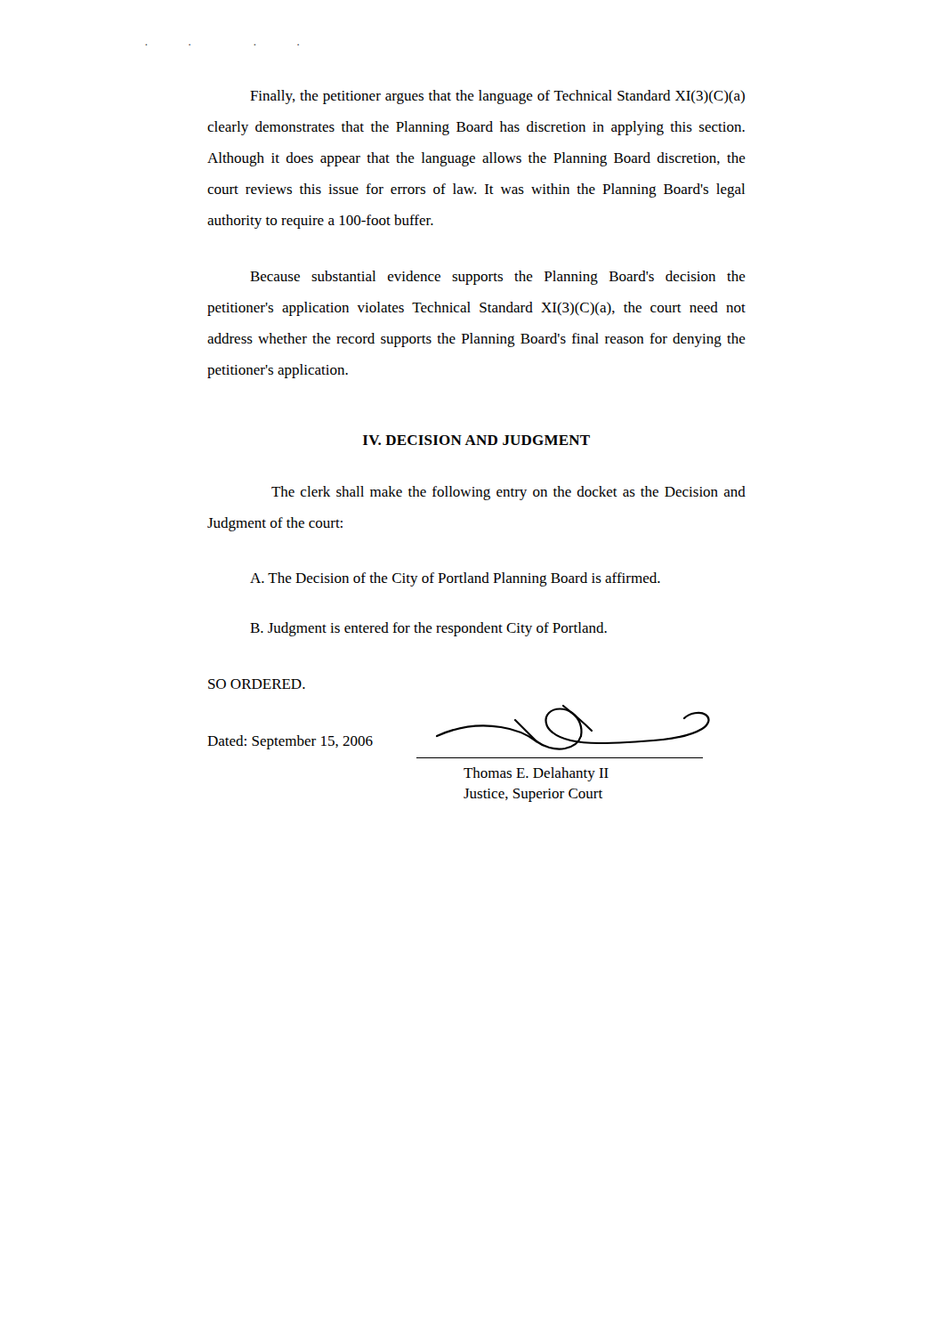. . . .
Finally, the petitioner argues that the language of Technical Standard XI(3)(C)(a) clearly demonstrates that the Planning Board has discretion in applying this section. Although it does appear that the language allows the Planning Board discretion, the court reviews this issue for errors of law. It was within the Planning Board's legal authority to require a 100-foot buffer.
Because substantial evidence supports the Planning Board's decision the petitioner's application violates Technical Standard XI(3)(C)(a), the court need not address whether the record supports the Planning Board's final reason for denying the petitioner's application.
IV. DECISION AND JUDGMENT
The clerk shall make the following entry on the docket as the Decision and Judgment of the court:
A. The Decision of the City of Portland Planning Board is affirmed.
B. Judgment is entered for the respondent City of Portland.
SO ORDERED.
Dated: September 15, 2006
Thomas E. Delahanty II
Justice, Superior Court